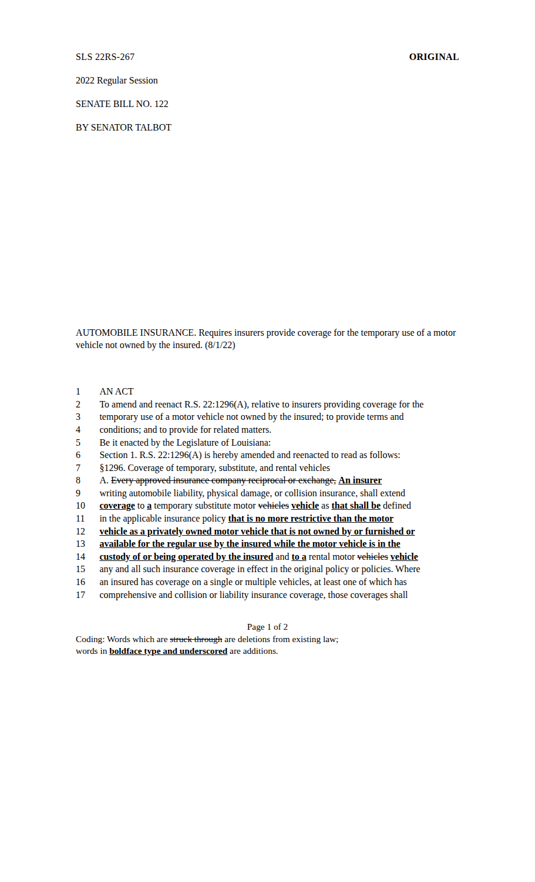SLS 22RS-267 ORIGINAL
2022 Regular Session
SENATE BILL NO. 122
BY SENATOR TALBOT
AUTOMOBILE INSURANCE. Requires insurers provide coverage for the temporary use of a motor vehicle not owned by the insured. (8/1/22)
| 1 | AN ACT |
| 2 | To amend and reenact R.S. 22:1296(A), relative to insurers providing coverage for the |
| 3 | temporary use of a motor vehicle not owned by the insured; to provide terms and |
| 4 | conditions; and to provide for related matters. |
| 5 | Be it enacted by the Legislature of Louisiana: |
| 6 | Section 1. R.S. 22:1296(A) is hereby amended and reenacted to read as follows: |
| 7 | §1296. Coverage of temporary, substitute, and rental vehicles |
| 8 | A. Every approved insurance company reciprocal or exchange, An insurer |
| 9 | writing automobile liability, physical damage, or collision insurance, shall extend |
| 10 | coverage to a temporary substitute motor vehicles vehicle as that shall be defined |
| 11 | in the applicable insurance policy that is no more restrictive than the motor |
| 12 | vehicle as a privately owned motor vehicle that is not owned by or furnished or |
| 13 | available for the regular use by the insured while the motor vehicle is in the |
| 14 | custody of or being operated by the insured and to a rental motor vehicles vehicle |
| 15 | any and all such insurance coverage in effect in the original policy or policies. Where |
| 16 | an insured has coverage on a single or multiple vehicles, at least one of which has |
| 17 | comprehensive and collision or liability insurance coverage, those coverages shall |
Page 1 of 2
Coding: Words which are struck through are deletions from existing law;
words in boldface type and underscored are additions.